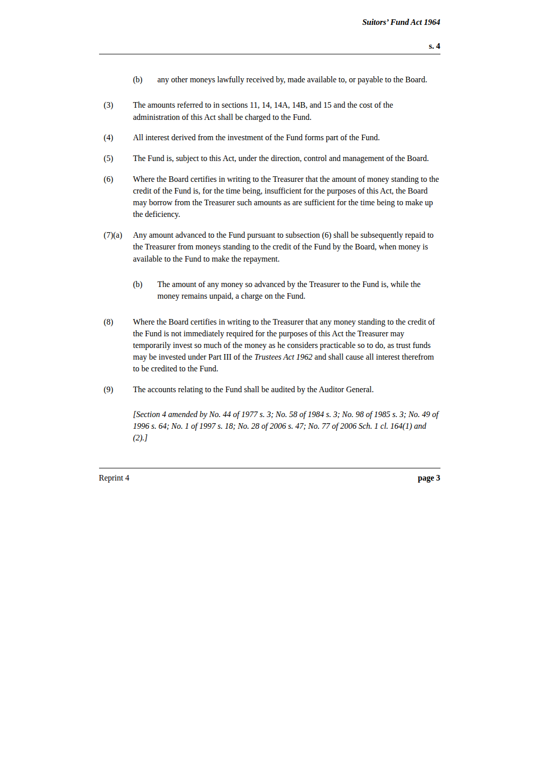Suitors’ Fund Act 1964
s. 4
(b) any other moneys lawfully received by, made available to, or payable to the Board.
(3) The amounts referred to in sections 11, 14, 14A, 14B, and 15 and the cost of the administration of this Act shall be charged to the Fund.
(4) All interest derived from the investment of the Fund forms part of the Fund.
(5) The Fund is, subject to this Act, under the direction, control and management of the Board.
(6) Where the Board certifies in writing to the Treasurer that the amount of money standing to the credit of the Fund is, for the time being, insufficient for the purposes of this Act, the Board may borrow from the Treasurer such amounts as are sufficient for the time being to make up the deficiency.
(7)(a) Any amount advanced to the Fund pursuant to subsection (6) shall be subsequently repaid to the Treasurer from moneys standing to the credit of the Fund by the Board, when money is available to the Fund to make the repayment.
(b) The amount of any money so advanced by the Treasurer to the Fund is, while the money remains unpaid, a charge on the Fund.
(8) Where the Board certifies in writing to the Treasurer that any money standing to the credit of the Fund is not immediately required for the purposes of this Act the Treasurer may temporarily invest so much of the money as he considers practicable so to do, as trust funds may be invested under Part III of the Trustees Act 1962 and shall cause all interest therefrom to be credited to the Fund.
(9) The accounts relating to the Fund shall be audited by the Auditor General.
[Section 4 amended by No. 44 of 1977 s. 3; No. 58 of 1984 s. 3; No. 98 of 1985 s. 3; No. 49 of 1996 s. 64; No. 1 of 1997 s. 18; No. 28 of 2006 s. 47; No. 77 of 2006 Sch. 1 cl. 164(1) and (2).]
Reprint 4 page 3